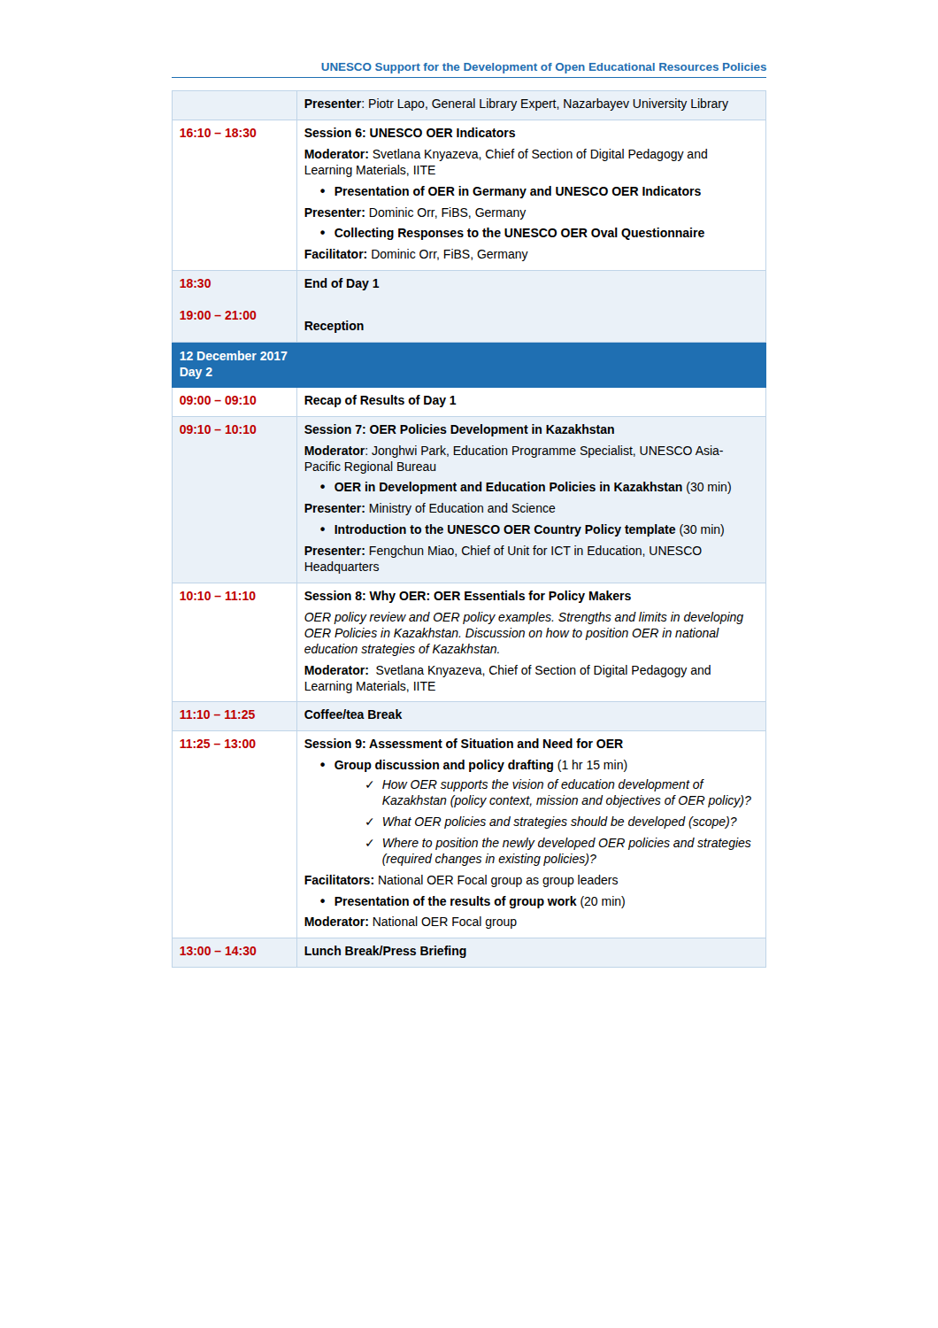UNESCO Support for the Development of Open Educational Resources Policies
| | Presenter : Piotr Lapo, General Library Expert, Nazarbayev University Library |
| 16:10 – 18:30 | Session 6: UNESCO OER Indicators Moderator: Svetlana Knyazeva, Chief of Section of Digital Pedagogy and Learning Materials, IITE Presentation of OER in Germany and UNESCO OER Indicators Presenter: Dominic Orr, FiBS, Germany Collecting Responses to the UNESCO OER Oval Questionnaire Facilitator: Dominic Orr, FiBS, Germany |
| 18:30 19:00 – 21:00 | End of Day 1 Reception |
| 12 December 2017 Day 2 | |
| 09:00 – 09:10 | Recap of Results of Day 1 |
| 09:10 – 10:10 | Session 7: OER Policies Development in Kazakhstan Moderator : Jonghwi Park, Education Programme Specialist, UNESCO Asia-Pacific Regional Bureau OER in Development and Education Policies in Kazakhstan (30 min) Presenter: Ministry of Education and Science Introduction to the UNESCO OER Country Policy template (30 min) Presenter: Fengchun Miao, Chief of Unit for ICT in Education, UNESCO Headquarters |
| 10:10 – 11:10 | Session 8: Why OER: OER Essentials for Policy Makers OER policy review and OER policy examples. Strengths and limits in developing OER Policies in Kazakhstan. Discussion on how to position OER in national education strategies of Kazakhstan. Moderator: Svetlana Knyazeva, Chief of Section of Digital Pedagogy and Learning Materials, IITE |
| 11:10 – 11:25 | Coffee/tea Break |
| 11:25 – 13:00 | Session 9: Assessment of Situation and Need for OER Group discussion and policy drafting (1 hr 15 min) How OER supports the vision of education development of Kazakhstan (policy context, mission and objectives of OER policy)? What OER policies and strategies should be developed (scope)? Where to position the newly developed OER policies and strategies (required changes in existing policies)? Facilitators: National OER Focal group as group leaders Presentation of the results of group work (20 min) Moderator: National OER Focal group |
| 13:00 – 14:30 | Lunch Break/Press Briefing |